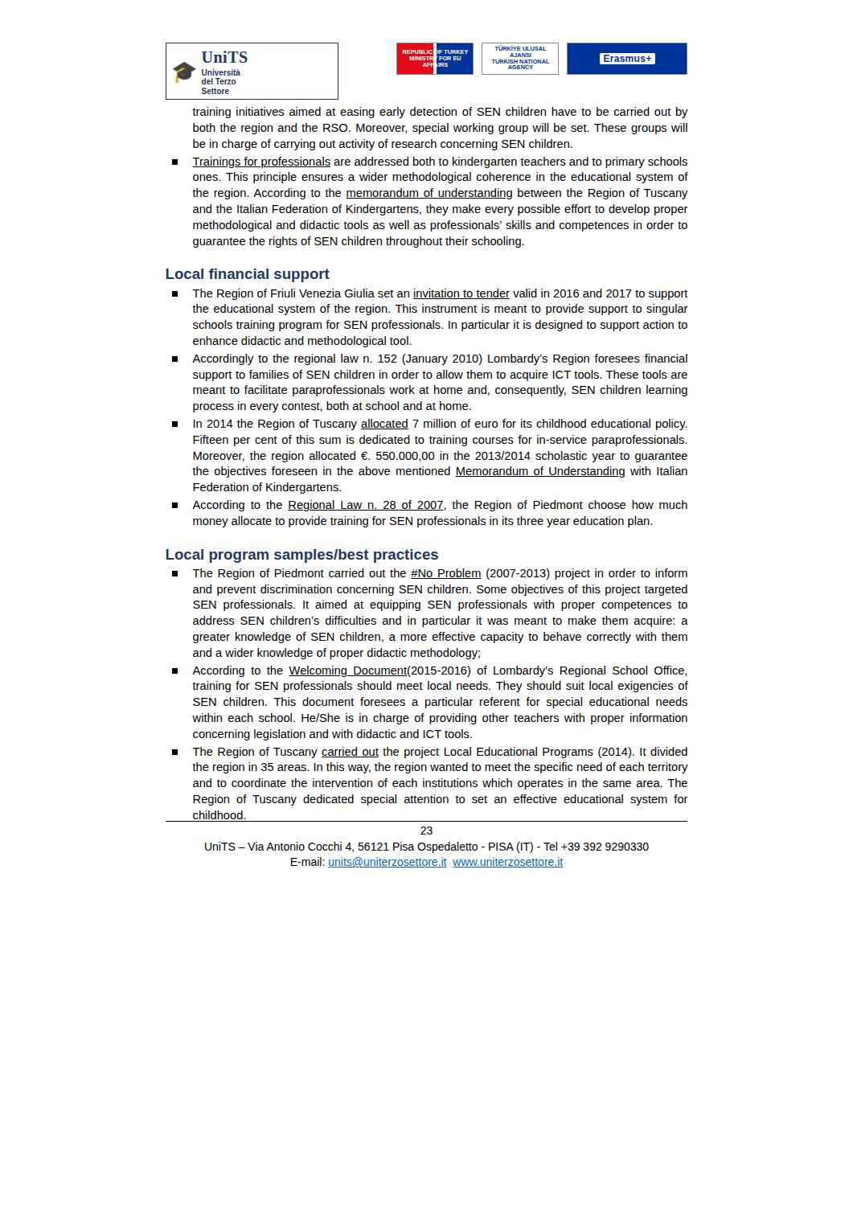🎓
UniTS
Università
del Terzo
Settore
REPUBLIC OF TURKEY
MINISTRY FOR EU AFFAIRS
TÜRKİYE ULUSAL AJANSI
TURKISH NATIONAL AGENCY
Erasmus+
training initiatives aimed at easing early detection of SEN children have to be carried out by both the region and the RSO. Moreover, special working group will be set. These groups will be in charge of carrying out activity of research concerning SEN children.
Trainings for professionals are addressed both to kindergarten teachers and to primary schools ones. This principle ensures a wider methodological coherence in the educational system of the region. According to the memorandum of understanding between the Region of Tuscany and the Italian Federation of Kindergartens, they make every possible effort to develop proper methodological and didactic tools as well as professionals’ skills and competences in order to guarantee the rights of SEN children throughout their schooling.
Local financial support
The Region of Friuli Venezia Giulia set an invitation to tender valid in 2016 and 2017 to support the educational system of the region. This instrument is meant to provide support to singular schools training program for SEN professionals. In particular it is designed to support action to enhance didactic and methodological tool.
Accordingly to the regional law n. 152 (January 2010) Lombardy’s Region foresees financial support to families of SEN children in order to allow them to acquire ICT tools. These tools are meant to facilitate paraprofessionals work at home and, consequently, SEN children learning process in every contest, both at school and at home.
In 2014 the Region of Tuscany allocated 7 million of euro for its childhood educational policy. Fifteen per cent of this sum is dedicated to training courses for in-service paraprofessionals. Moreover, the region allocated €. 550.000,00 in the 2013/2014 scholastic year to guarantee the objectives foreseen in the above mentioned Memorandum of Understanding with Italian Federation of Kindergartens.
According to the Regional Law n. 28 of 2007, the Region of Piedmont choose how much money allocate to provide training for SEN professionals in its three year education plan.
Local program samples/best practices
The Region of Piedmont carried out the #No Problem (2007-2013) project in order to inform and prevent discrimination concerning SEN children. Some objectives of this project targeted SEN professionals. It aimed at equipping SEN professionals with proper competences to address SEN children’s difficulties and in particular it was meant to make them acquire: a greater knowledge of SEN children, a more effective capacity to behave correctly with them and a wider knowledge of proper didactic methodology;
According to the Welcoming Document(2015-2016) of Lombardy’s Regional School Office, training for SEN professionals should meet local needs. They should suit local exigencies of SEN children. This document foresees a particular referent for special educational needs within each school. He/She is in charge of providing other teachers with proper information concerning legislation and with didactic and ICT tools.
The Region of Tuscany carried out the project Local Educational Programs (2014). It divided the region in 35 areas. In this way, the region wanted to meet the specific need of each territory and to coordinate the intervention of each institutions which operates in the same area. The Region of Tuscany dedicated special attention to set an effective educational system for childhood.
23
UniTS – Via Antonio Cocchi 4, 56121 Pisa Ospedaletto - PISA (IT) - Tel +39 392 9290330
E-mail: units@uniterzosettore.it www.uniterzosettore.it